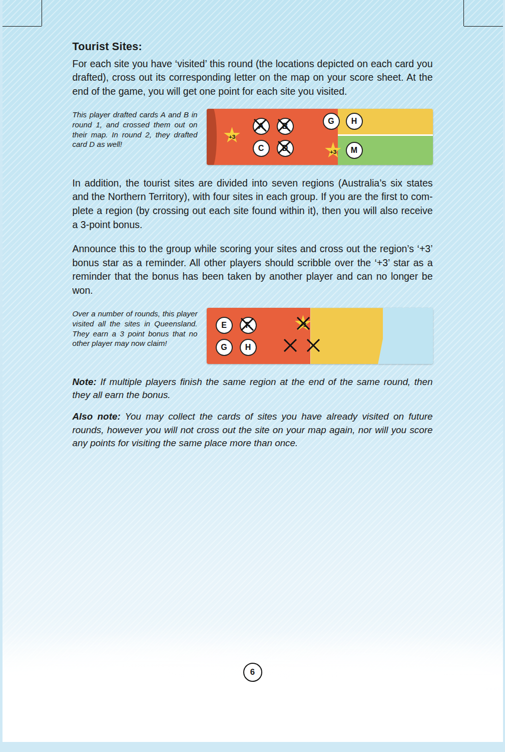Tourist Sites:
For each site you have ‘visited’ this round (the locations depicted on each card you drafted), cross out its corresponding letter on the map on your score sheet. At the end of the game, you will get one point for each site you visited.
This player drafted cards A and B in round 1, and crossed them out on their map. In round 2, they drafted card D as well!
+3
A
B
C
D
G
H
+3
M
In addition, the tourist sites are divided into seven regions (Australia’s six states and the Northern Territory), with four sites in each group. If you are the first to complete a region (by crossing out each site found within it), then you will also receive a 3-point bonus.
Announce this to the group while scoring your sites and cross out the region’s ‘+3’ bonus star as a reminder. All other players should scribble over the ‘+3’ star as a reminder that the bonus has been taken by another player and can no longer be won.
Over a number of rounds, this player visited all the sites in Queensland. They earn a 3 point bonus that no other player may now claim!
E
F
G
H
+3
Note: If multiple players finish the same region at the end of the same round, then they all earn the bonus.
Also note: You may collect the cards of sites you have already visited on future rounds, however you will not cross out the site on your map again, nor will you score any points for visiting the same place more than once.
6